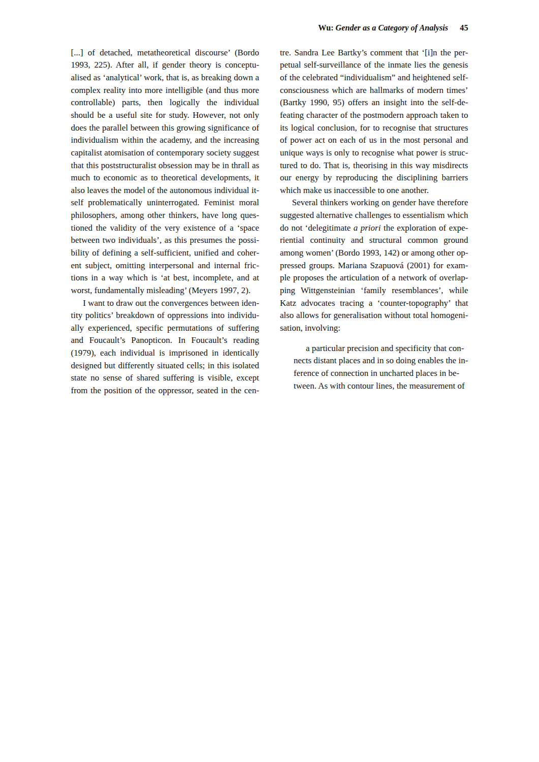Wu: Gender as a Category of Analysis 45
[...] of detached, metatheoretical discourse’ (Bordo 1993, 225). After all, if gender theory is conceptualised as ‘analytical’ work, that is, as breaking down a complex reality into more intelligible (and thus more controllable) parts, then logically the individual should be a useful site for study. However, not only does the parallel between this growing significance of individualism within the academy, and the increasing capitalist atomisation of contemporary society suggest that this poststructuralist obsession may be in thrall as much to economic as to theoretical developments, it also leaves the model of the autonomous individual itself problematically uninterrogated. Feminist moral philosophers, among other thinkers, have long questioned the validity of the very existence of a ‘space between two individuals’, as this presumes the possibility of defining a self-sufficient, unified and coherent subject, omitting interpersonal and internal frictions in a way which is ‘at best, incomplete, and at worst, fundamentally misleading’ (Meyers 1997, 2).
I want to draw out the convergences between identity politics’ breakdown of oppressions into individually experienced, specific permutations of suffering and Foucault’s Panopticon. In Foucault’s reading (1979), each individual is imprisoned in identically designed but differently situated cells; in this isolated state no sense of shared suffering is visible, except from the position of the oppressor, seated in the centre. Sandra Lee Bartky’s comment that ‘[i]n the perpetual self-surveillance of the inmate lies the genesis of the celebrated “individualism” and heightened self-consciousness which are hallmarks of modern times’ (Bartky 1990, 95) offers an insight into the self-defeating character of the postmodern approach taken to its logical conclusion, for to recognise that structures of power act on each of us in the most personal and unique ways is only to recognise what power is structured to do. That is, theorising in this way misdirects our energy by reproducing the disciplining barriers which make us inaccessible to one another.
Several thinkers working on gender have therefore suggested alternative challenges to essentialism which do not ‘delegitimate a priori the exploration of experiential continuity and structural common ground among women’ (Bordo 1993, 142) or among other oppressed groups. Mariana Szapuová (2001) for example proposes the articulation of a network of overlapping Wittgensteinian ‘family resemblances’, while Katz advocates tracing a ‘counter-topography’ that also allows for generalisation without total homogenisation, involving:
a particular precision and specificity that connects distant places and in so doing enables the inference of connection in uncharted places in between. As with contour lines, the measurement of